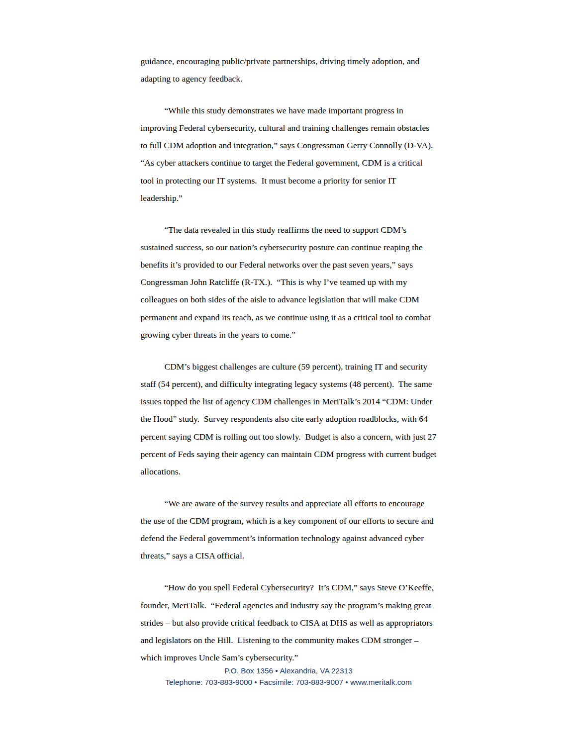guidance, encouraging public/private partnerships, driving timely adoption, and adapting to agency feedback.
“While this study demonstrates we have made important progress in improving Federal cybersecurity, cultural and training challenges remain obstacles to full CDM adoption and integration,” says Congressman Gerry Connolly (D-VA). “As cyber attackers continue to target the Federal government, CDM is a critical tool in protecting our IT systems. It must become a priority for senior IT leadership.”
“The data revealed in this study reaffirms the need to support CDM’s sustained success, so our nation’s cybersecurity posture can continue reaping the benefits it’s provided to our Federal networks over the past seven years,” says Congressman John Ratcliffe (R-TX.). “This is why I’ve teamed up with my colleagues on both sides of the aisle to advance legislation that will make CDM permanent and expand its reach, as we continue using it as a critical tool to combat growing cyber threats in the years to come.”
CDM’s biggest challenges are culture (59 percent), training IT and security staff (54 percent), and difficulty integrating legacy systems (48 percent). The same issues topped the list of agency CDM challenges in MeriTalk’s 2014 “CDM: Under the Hood” study. Survey respondents also cite early adoption roadblocks, with 64 percent saying CDM is rolling out too slowly. Budget is also a concern, with just 27 percent of Feds saying their agency can maintain CDM progress with current budget allocations.
“We are aware of the survey results and appreciate all efforts to encourage the use of the CDM program, which is a key component of our efforts to secure and defend the Federal government’s information technology against advanced cyber threats,” says a CISA official.
“How do you spell Federal Cybersecurity? It’s CDM,” says Steve O’Keeffe, founder, MeriTalk. “Federal agencies and industry say the program’s making great strides – but also provide critical feedback to CISA at DHS as well as appropriators and legislators on the Hill. Listening to the community makes CDM stronger – which improves Uncle Sam’s cybersecurity.”
P.O. Box 1356 • Alexandria, VA 22313
Telephone: 703-883-9000 • Facsimile: 703-883-9007 • www.meritalk.com